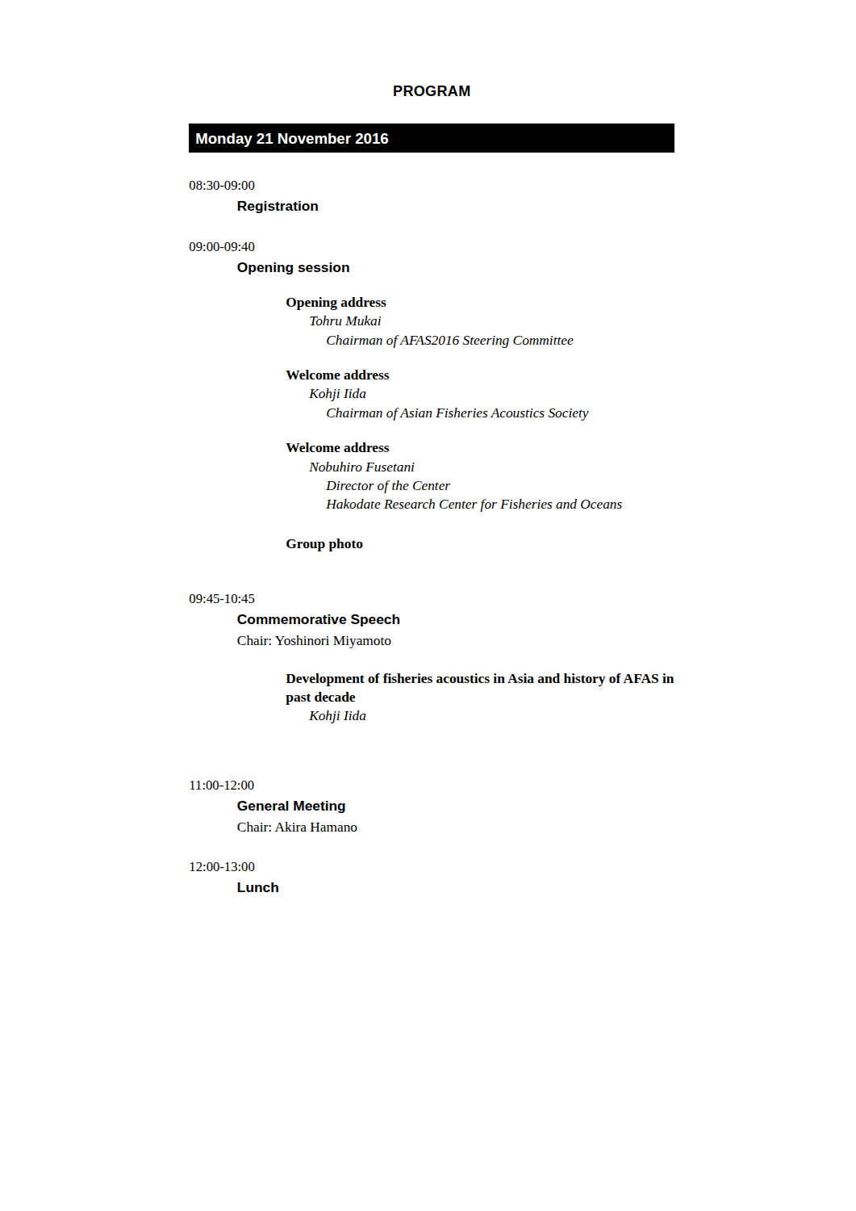PROGRAM
Monday 21 November 2016
08:30-09:00
Registration
09:00-09:40
Opening session
Opening address
Tohru Mukai
Chairman of AFAS2016 Steering Committee
Welcome address
Kohji Iida
Chairman of Asian Fisheries Acoustics Society
Welcome address
Nobuhiro Fusetani
Director of the Center
Hakodate Research Center for Fisheries and Oceans
Group photo
09:45-10:45
Commemorative Speech
Chair: Yoshinori Miyamoto
Development of fisheries acoustics in Asia and history of AFAS in past decade
Kohji Iida
11:00-12:00
General Meeting
Chair: Akira Hamano
12:00-13:00
Lunch